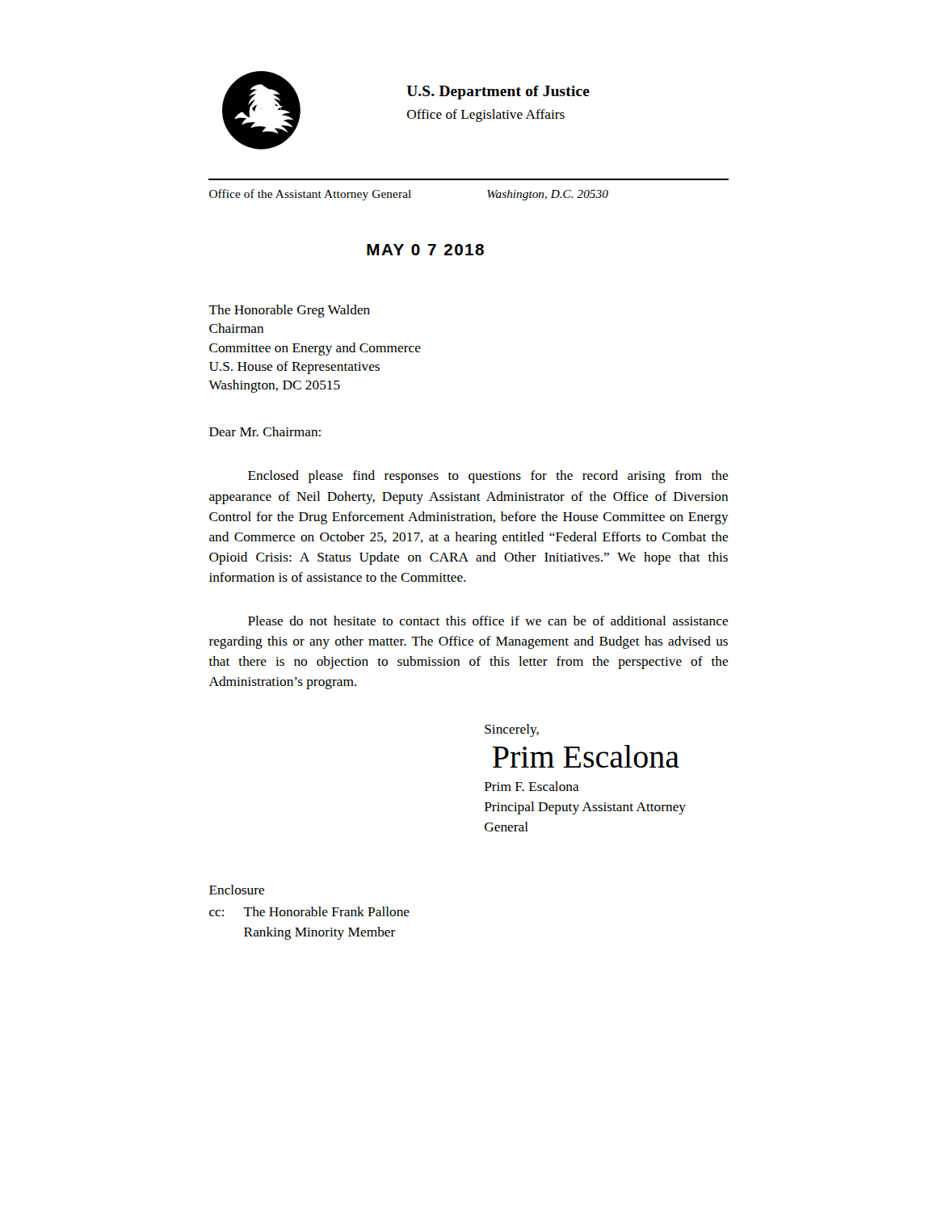U.S. Department of Justice
Office of Legislative Affairs
Office of the Assistant Attorney General
Washington, D.C. 20530
MAY 0 7 2018
The Honorable Greg Walden
Chairman
Committee on Energy and Commerce
U.S. House of Representatives
Washington, DC 20515
Dear Mr. Chairman:
Enclosed please find responses to questions for the record arising from the appearance of Neil Doherty, Deputy Assistant Administrator of the Office of Diversion Control for the Drug Enforcement Administration, before the House Committee on Energy and Commerce on October 25, 2017, at a hearing entitled “Federal Efforts to Combat the Opioid Crisis: A Status Update on CARA and Other Initiatives.” We hope that this information is of assistance to the Committee.
Please do not hesitate to contact this office if we can be of additional assistance regarding this or any other matter. The Office of Management and Budget has advised us that there is no objection to submission of this letter from the perspective of the Administration’s program.
Sincerely,
Prim Escalona
Prim F. Escalona
Principal Deputy Assistant Attorney General
Enclosure
| cc: | The Honorable Frank Pallone Ranking Minority Member |